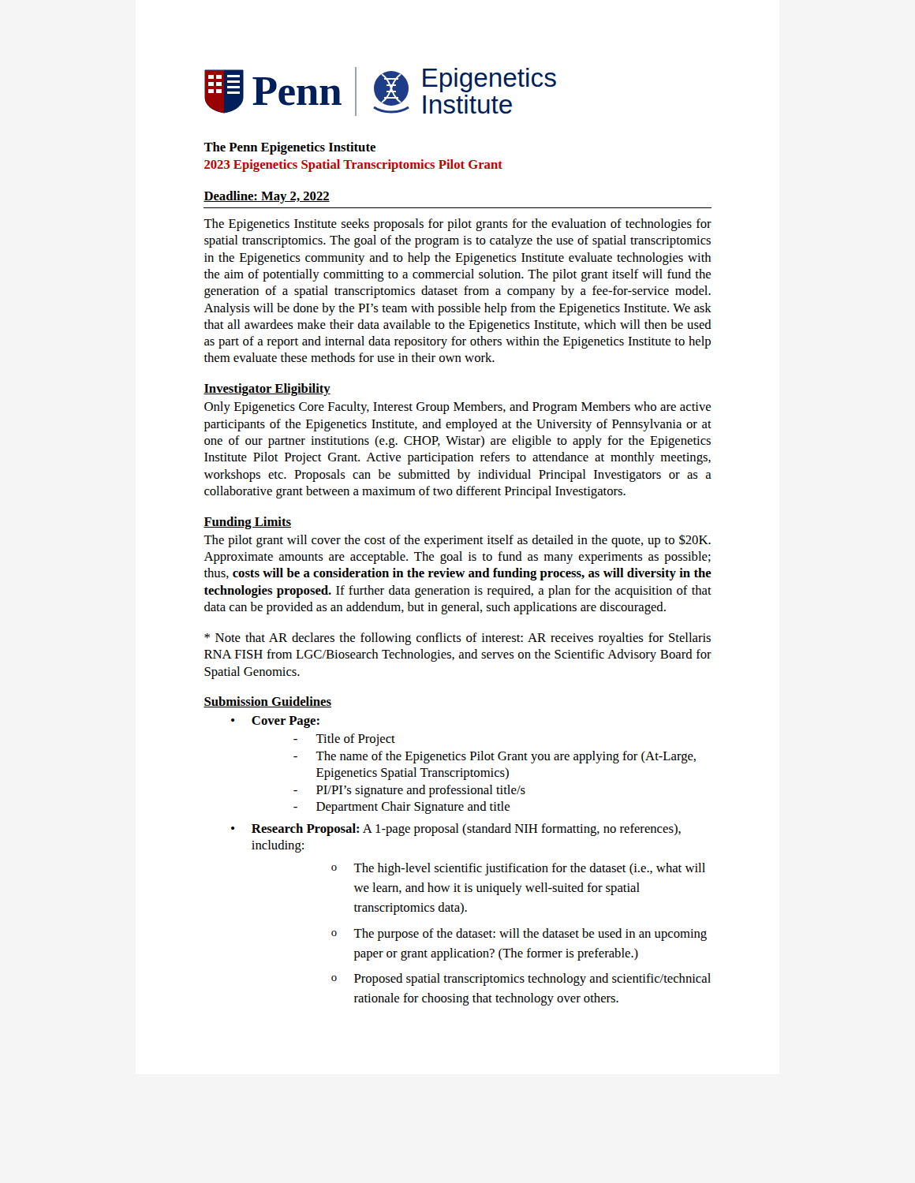Penn Epigenetics
Institute
The Penn Epigenetics Institute
2023 Epigenetics Spatial Transcriptomics Pilot Grant
Deadline: May 2, 2022
The Epigenetics Institute seeks proposals for pilot grants for the evaluation of technologies for spatial transcriptomics. The goal of the program is to catalyze the use of spatial transcriptomics in the Epigenetics community and to help the Epigenetics Institute evaluate technologies with the aim of potentially committing to a commercial solution. The pilot grant itself will fund the generation of a spatial transcriptomics dataset from a company by a fee-for-service model. Analysis will be done by the PI’s team with possible help from the Epigenetics Institute. We ask that all awardees make their data available to the Epigenetics Institute, which will then be used as part of a report and internal data repository for others within the Epigenetics Institute to help them evaluate these methods for use in their own work.
Investigator Eligibility
Only Epigenetics Core Faculty, Interest Group Members, and Program Members who are active participants of the Epigenetics Institute, and employed at the University of Pennsylvania or at one of our partner institutions (e.g. CHOP, Wistar) are eligible to apply for the Epigenetics Institute Pilot Project Grant. Active participation refers to attendance at monthly meetings, workshops etc. Proposals can be submitted by individual Principal Investigators or as a collaborative grant between a maximum of two different Principal Investigators.
Funding Limits
The pilot grant will cover the cost of the experiment itself as detailed in the quote, up to $20K. Approximate amounts are acceptable. The goal is to fund as many experiments as possible; thus, costs will be a consideration in the review and funding process, as will diversity in the technologies proposed. If further data generation is required, a plan for the acquisition of that data can be provided as an addendum, but in general, such applications are discouraged.
* Note that AR declares the following conflicts of interest: AR receives royalties for Stellaris RNA FISH from LGC/Biosearch Technologies, and serves on the Scientific Advisory Board for Spatial Genomics.
Submission Guidelines
Cover Page:
Title of Project
The name of the Epigenetics Pilot Grant you are applying for (At-Large, Epigenetics Spatial Transcriptomics)
PI/PI’s signature and professional title/s
Department Chair Signature and title
Research Proposal: A 1-page proposal (standard NIH formatting, no references), including:
The high-level scientific justification for the dataset (i.e., what will we learn, and how it is uniquely well-suited for spatial transcriptomics data).
The purpose of the dataset: will the dataset be used in an upcoming paper or grant application? (The former is preferable.)
Proposed spatial transcriptomics technology and scientific/technical rationale for choosing that technology over others.